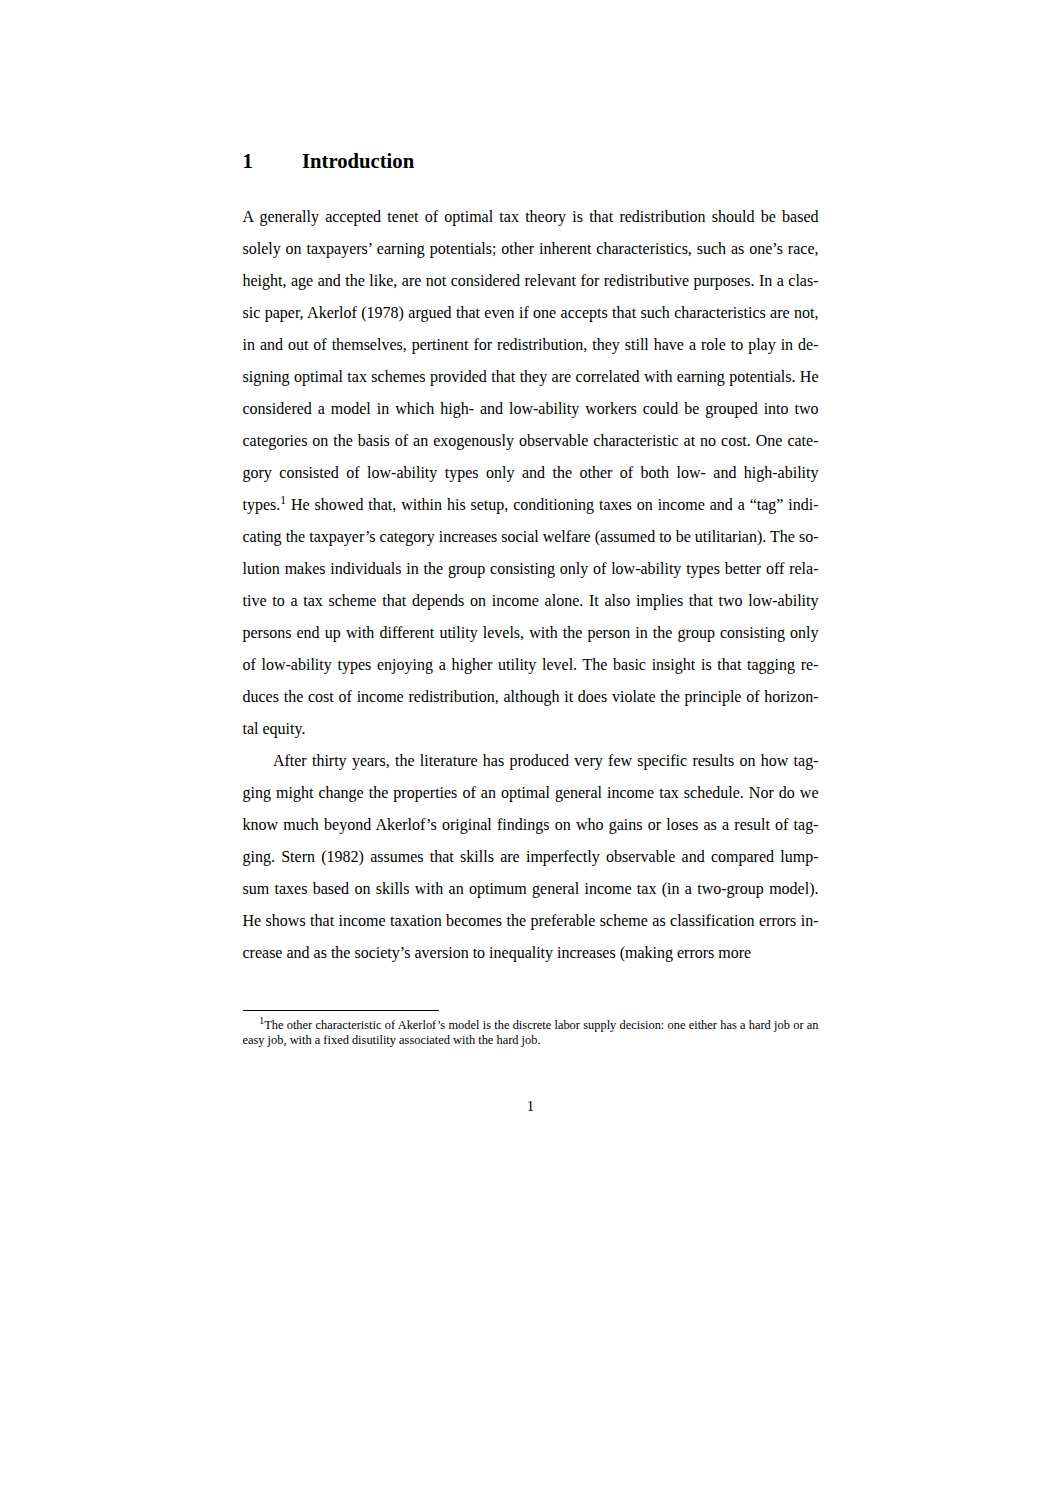1 Introduction
A generally accepted tenet of optimal tax theory is that redistribution should be based solely on taxpayers’ earning potentials; other inherent characteristics, such as one’s race, height, age and the like, are not considered relevant for redistributive purposes. In a classic paper, Akerlof (1978) argued that even if one accepts that such characteristics are not, in and out of themselves, pertinent for redistribution, they still have a role to play in designing optimal tax schemes provided that they are correlated with earning potentials. He considered a model in which high- and low-ability workers could be grouped into two categories on the basis of an exogenously observable characteristic at no cost. One category consisted of low-ability types only and the other of both low- and high-ability types.1 He showed that, within his setup, conditioning taxes on income and a “tag” indicating the taxpayer’s category increases social welfare (assumed to be utilitarian). The solution makes individuals in the group consisting only of low-ability types better off relative to a tax scheme that depends on income alone. It also implies that two low-ability persons end up with different utility levels, with the person in the group consisting only of low-ability types enjoying a higher utility level. The basic insight is that tagging reduces the cost of income redistribution, although it does violate the principle of horizontal equity.
After thirty years, the literature has produced very few specific results on how tagging might change the properties of an optimal general income tax schedule. Nor do we know much beyond Akerlof’s original findings on who gains or loses as a result of tagging. Stern (1982) assumes that skills are imperfectly observable and compared lump-sum taxes based on skills with an optimum general income tax (in a two-group model). He shows that income taxation becomes the preferable scheme as classification errors increase and as the society’s aversion to inequality increases (making errors more
1The other characteristic of Akerlof’s model is the discrete labor supply decision: one either has a hard job or an easy job, with a fixed disutility associated with the hard job.
1